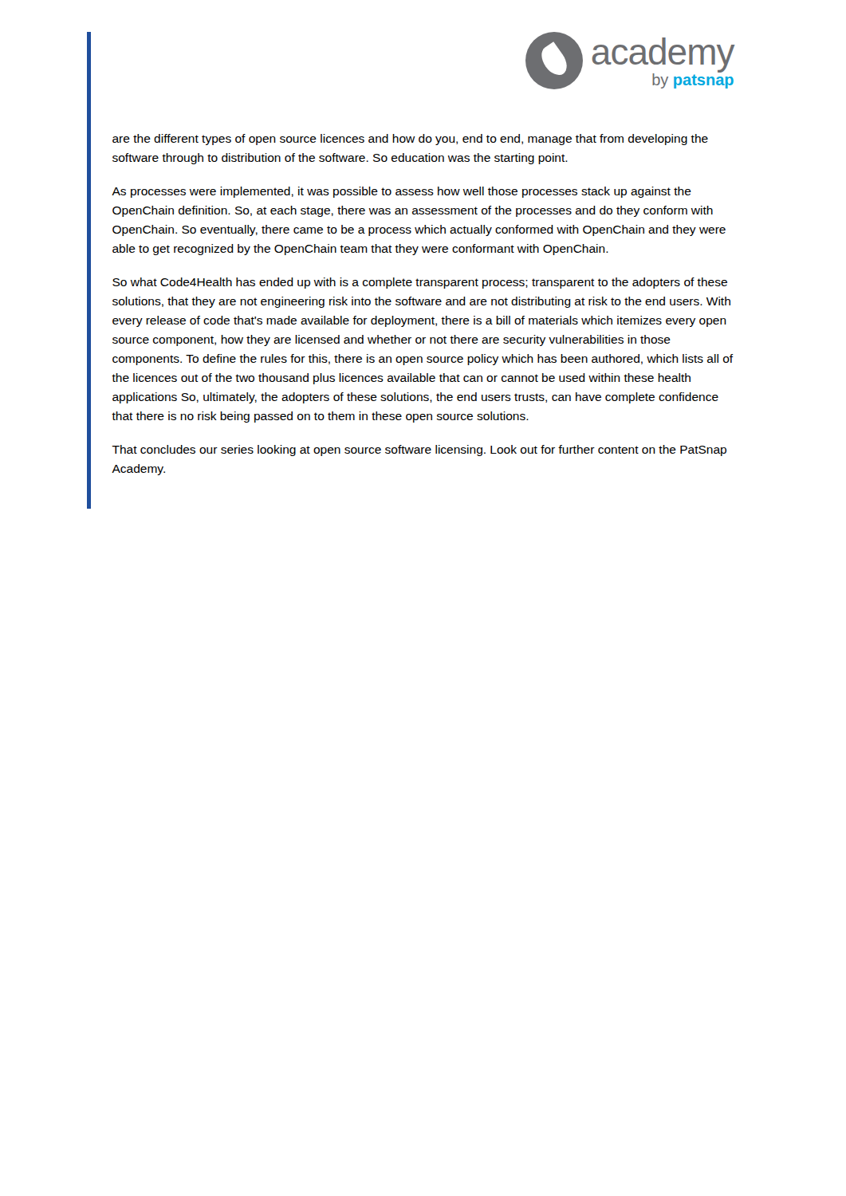academy
by patsnap
are the different types of open source licences and how do you, end to end, manage that from developing the software through to distribution of the software. So education was the starting point.
As processes were implemented, it was possible to assess how well those processes stack up against the OpenChain definition. So, at each stage, there was an assessment of the processes and do they conform with OpenChain. So eventually, there came to be a process which actually conformed with OpenChain and they were able to get recognized by the OpenChain team that they were conformant with OpenChain.
So what Code4Health has ended up with is a complete transparent process; transparent to the adopters of these solutions, that they are not engineering risk into the software and are not distributing at risk to the end users. With every release of code that's made available for deployment, there is a bill of materials which itemizes every open source component, how they are licensed and whether or not there are security vulnerabilities in those components. To define the rules for this, there is an open source policy which has been authored, which lists all of the licences out of the two thousand plus licences available that can or cannot be used within these health applications So, ultimately, the adopters of these solutions, the end users trusts, can have complete confidence that there is no risk being passed on to them in these open source solutions.
That concludes our series looking at open source software licensing. Look out for further content on the PatSnap Academy.